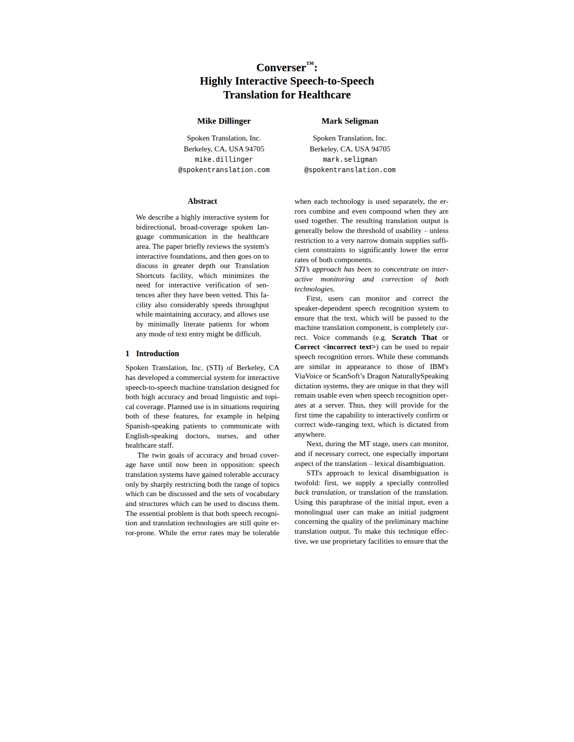Converser™:
Highly Interactive Speech-to-Speech
Translation for Healthcare
| Mike Dillinger Spoken Translation, Inc. Berkeley, CA, USA 94705 mike.dillinger @spokentranslation.com | Mark Seligman Spoken Translation, Inc. Berkeley, CA, USA 94705 mark.seligman @spokentranslation.com |
Abstract
We describe a highly interactive system for bidirectional, broad-coverage spoken language communication in the healthcare area. The paper briefly reviews the system's interactive foundations, and then goes on to discuss in greater depth our Translation Shortcuts facility, which minimizes the need for interactive verification of sentences after they have been vetted. This facility also considerably speeds throughput while maintaining accuracy, and allows use by minimally literate patients for whom any mode of text entry might be difficult.
1 Introduction
Spoken Translation, Inc. (STI) of Berkeley, CA has developed a commercial system for interactive speech-to-speech machine translation designed for both high accuracy and broad linguistic and topical coverage. Planned use is in situations requiring both of these features, for example in helping Spanish-speaking patients to communicate with English-speaking doctors, nurses, and other healthcare staff.
The twin goals of accuracy and broad coverage have until now been in opposition: speech translation systems have gained tolerable accuracy only by sharply restricting both the range of topics which can be discussed and the sets of vocabulary and structures which can be used to discuss them. The essential problem is that both speech recognition and translation technologies are still quite error-prone. While the error rates may be tolerable when each technology is used separately, the errors combine and even compound when they are used together. The resulting translation output is generally below the threshold of usability – unless restriction to a very narrow domain supplies sufficient constraints to significantly lower the error rates of both components.
STI’s approach has been to concentrate on interactive monitoring and correction of both technologies.
First, users can monitor and correct the speaker-dependent speech recognition system to ensure that the text, which will be passed to the machine translation component, is completely correct. Voice commands (e.g. Scratch That or Correct <incorrect text>) can be used to repair speech recognition errors. While these commands are similar in appearance to those of IBM's ViaVoice or ScanSoft’s Dragon NaturallySpeaking dictation systems, they are unique in that they will remain usable even when speech recognition operates at a server. Thus, they will provide for the first time the capability to interactively confirm or correct wide-ranging text, which is dictated from anywhere.
Next, during the MT stage, users can monitor, and if necessary correct, one especially important aspect of the translation – lexical disambiguation.
STI's approach to lexical disambiguation is twofold: first, we supply a specially controlled back translation, or translation of the translation. Using this paraphrase of the initial input, even a monolingual user can make an initial judgment concerning the quality of the preliminary machine translation output. To make this technique effective, we use proprietary facilities to ensure that the